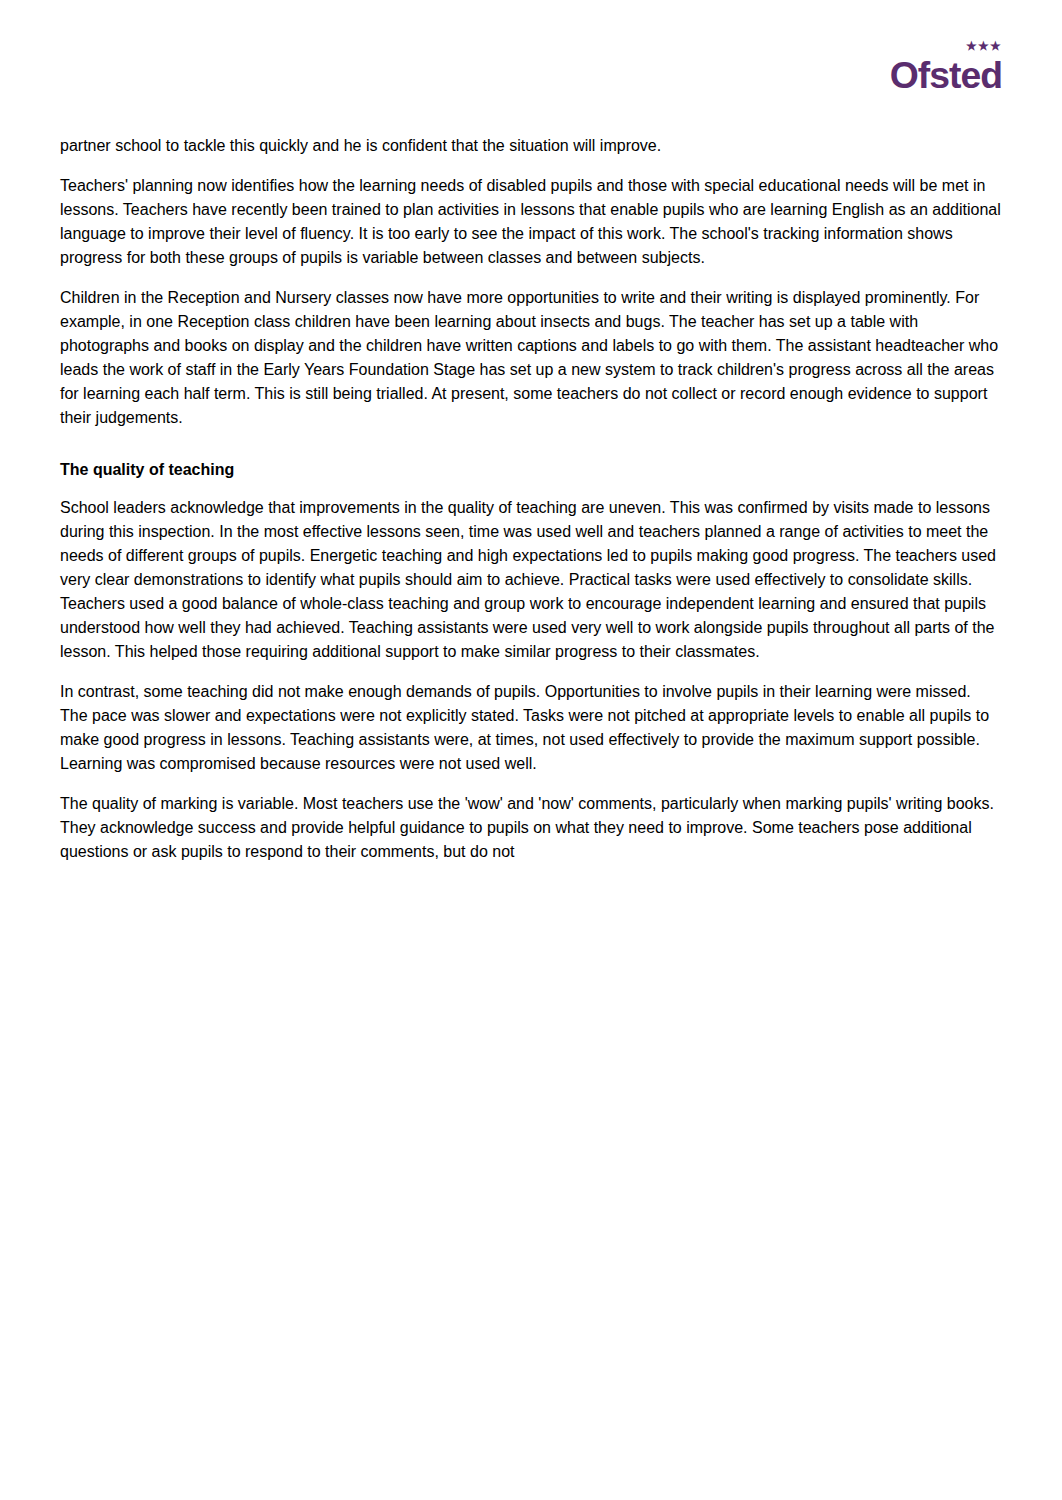★★★ Ofsted
partner school to tackle this quickly and he is confident that the situation will improve.
Teachers' planning now identifies how the learning needs of disabled pupils and those with special educational needs will be met in lessons. Teachers have recently been trained to plan activities in lessons that enable pupils who are learning English as an additional language to improve their level of fluency. It is too early to see the impact of this work. The school's tracking information shows progress for both these groups of pupils is variable between classes and between subjects.
Children in the Reception and Nursery classes now have more opportunities to write and their writing is displayed prominently. For example, in one Reception class children have been learning about insects and bugs. The teacher has set up a table with photographs and books on display and the children have written captions and labels to go with them. The assistant headteacher who leads the work of staff in the Early Years Foundation Stage has set up a new system to track children's progress across all the areas for learning each half term. This is still being trialled. At present, some teachers do not collect or record enough evidence to support their judgements.
The quality of teaching
School leaders acknowledge that improvements in the quality of teaching are uneven. This was confirmed by visits made to lessons during this inspection. In the most effective lessons seen, time was used well and teachers planned a range of activities to meet the needs of different groups of pupils. Energetic teaching and high expectations led to pupils making good progress. The teachers used very clear demonstrations to identify what pupils should aim to achieve. Practical tasks were used effectively to consolidate skills. Teachers used a good balance of whole-class teaching and group work to encourage independent learning and ensured that pupils understood how well they had achieved. Teaching assistants were used very well to work alongside pupils throughout all parts of the lesson. This helped those requiring additional support to make similar progress to their classmates.
In contrast, some teaching did not make enough demands of pupils. Opportunities to involve pupils in their learning were missed. The pace was slower and expectations were not explicitly stated. Tasks were not pitched at appropriate levels to enable all pupils to make good progress in lessons. Teaching assistants were, at times, not used effectively to provide the maximum support possible. Learning was compromised because resources were not used well.
The quality of marking is variable. Most teachers use the 'wow' and 'now' comments, particularly when marking pupils' writing books. They acknowledge success and provide helpful guidance to pupils on what they need to improve. Some teachers pose additional questions or ask pupils to respond to their comments, but do not